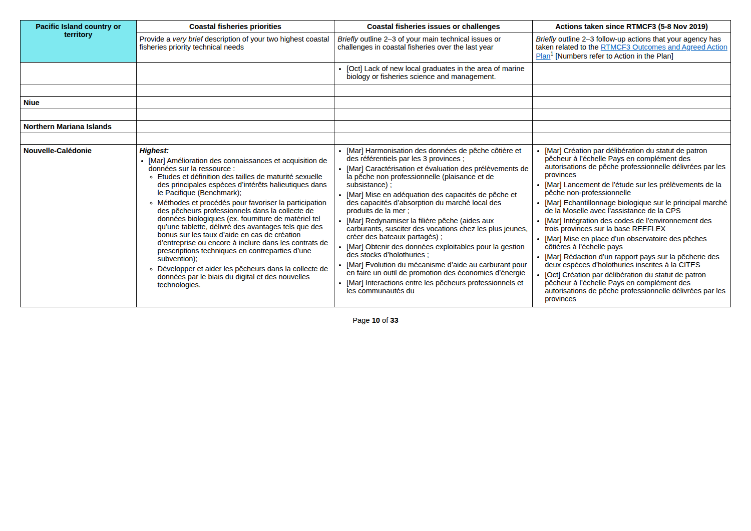| Pacific Island country or territory | Coastal fisheries priorities | Coastal fisheries issues or challenges | Actions taken since RTMCF3 (5-8 Nov 2019) |
| --- | --- | --- | --- |
| Provide a very brief description of your two highest coastal fisheries priority technical needs | Briefly outline 2–3 of your main technical issues or challenges in coastal fisheries over the last year | Briefly outline 2–3 follow-up actions that your agency has taken related to the RTMCF3 Outcomes and Agreed Action Plan 1 [Numbers refer to Action in the Plan] |
| | | [Oct] Lack of new local graduates in the area of marine biology or fisheries science and management. | |
| Niue | | | |
| Northern Mariana Islands | | | |
| Nouvelle-Calédonie | Highest: [Mar] Amélioration des connaissances et acquisition de données sur la ressource : Etudes et définition des tailles de maturité sexuelle des principales espèces d’intérêts halieutiques dans le Pacifique (Benchmark); Méthodes et procédés pour favoriser la participation des pêcheurs professionnels dans la collecte de données biologiques (ex. fourniture de matériel tel qu’une tablette, délivré des avantages tels que des bonus sur les taux d’aide en cas de création d’entreprise ou encore à inclure dans les contrats de prescriptions techniques en contreparties d’une subvention); Développer et aider les pêcheurs dans la collecte de données par le biais du digital et des nouvelles technologies. | [Mar] Harmonisation des données de pêche côtière et des référentiels par les 3 provinces ; [Mar] Caractérisation et évaluation des prélèvements de la pêche non professionnelle (plaisance et de subsistance) ; [Mar] Mise en adéquation des capacités de pêche et des capacités d’absorption du marché local des produits de la mer ; [Mar] Redynamiser la filière pêche (aides aux carburants, susciter des vocations chez les plus jeunes, créer des bateaux partagés) ; [Mar] Obtenir des données exploitables pour la gestion des stocks d’holothuries ; [Mar] Evolution du mécanisme d’aide au carburant pour en faire un outil de promotion des économies d’énergie [Mar] Interactions entre les pêcheurs professionnels et les communautés du | [Mar] Création par délibération du statut de patron pêcheur à l’échelle Pays en complément des autorisations de pêche professionnelle délivrées par les provinces [Mar] Lancement de l’étude sur les prélèvements de la pêche non-professionnelle [Mar] Echantillonnage biologique sur le principal marché de la Moselle avec l’assistance de la CPS [Mar] Intégration des codes de l’environnement des trois provinces sur la base REEFLEX [Mar] Mise en place d’un observatoire des pêches côtières à l’échelle pays [Mar] Rédaction d’un rapport pays sur la pêcherie des deux espèces d’holothuries inscrites à la CITES [Oct] Création par délibération du statut de patron pêcheur à l’échelle Pays en complément des autorisations de pêche professionnelle délivrées par les provinces |
Page 10 of 33